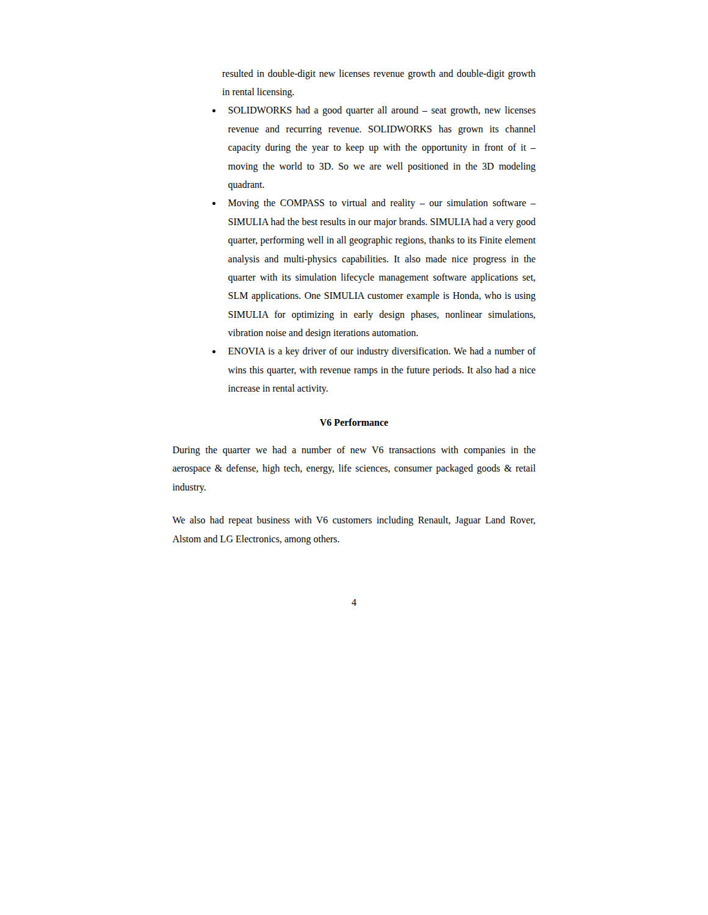resulted in double-digit new licenses revenue growth and double-digit growth in rental licensing.
SOLIDWORKS had a good quarter all around – seat growth, new licenses revenue and recurring revenue. SOLIDWORKS has grown its channel capacity during the year to keep up with the opportunity in front of it – moving the world to 3D. So we are well positioned in the 3D modeling quadrant.
Moving the COMPASS to virtual and reality – our simulation software – SIMULIA had the best results in our major brands. SIMULIA had a very good quarter, performing well in all geographic regions, thanks to its Finite element analysis and multi-physics capabilities. It also made nice progress in the quarter with its simulation lifecycle management software applications set, SLM applications. One SIMULIA customer example is Honda, who is using SIMULIA for optimizing in early design phases, nonlinear simulations, vibration noise and design iterations automation.
ENOVIA is a key driver of our industry diversification. We had a number of wins this quarter, with revenue ramps in the future periods. It also had a nice increase in rental activity.
V6 Performance
During the quarter we had a number of new V6 transactions with companies in the aerospace & defense, high tech, energy, life sciences, consumer packaged goods & retail industry.
We also had repeat business with V6 customers including Renault, Jaguar Land Rover, Alstom and LG Electronics, among others.
4